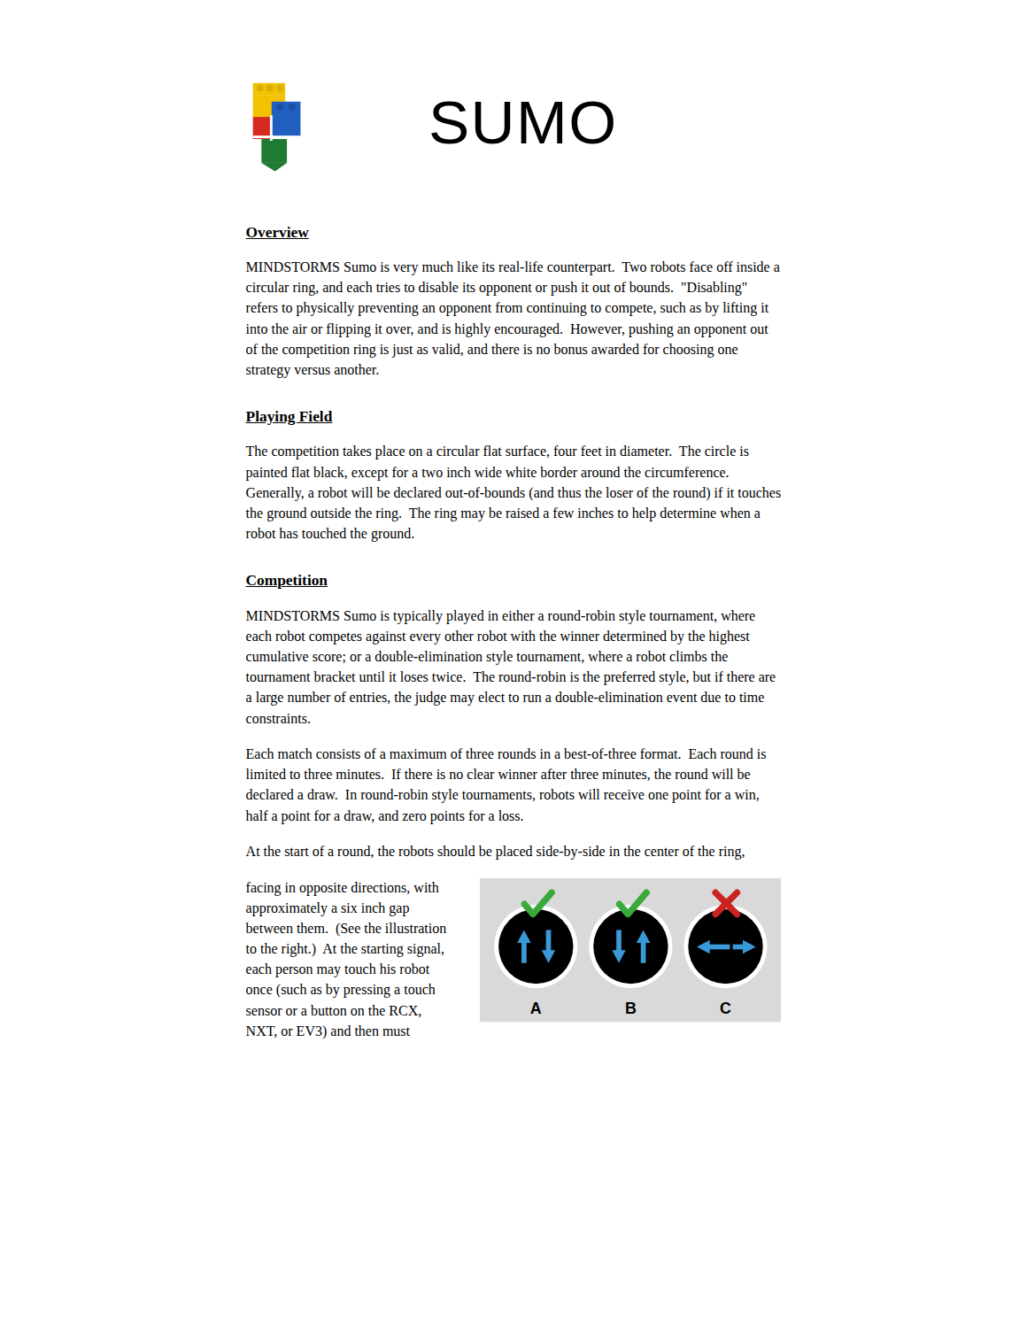Sumo
Overview
MINDSTORMS Sumo is very much like its real-life counterpart. Two robots face off inside a circular ring, and each tries to disable its opponent or push it out of bounds. "Disabling" refers to physically preventing an opponent from continuing to compete, such as by lifting it into the air or flipping it over, and is highly encouraged. However, pushing an opponent out of the competition ring is just as valid, and there is no bonus awarded for choosing one strategy versus another.
Playing Field
The competition takes place on a circular flat surface, four feet in diameter. The circle is painted flat black, except for a two inch wide white border around the circumference. Generally, a robot will be declared out-of-bounds (and thus the loser of the round) if it touches the ground outside the ring. The ring may be raised a few inches to help determine when a robot has touched the ground.
Competition
MINDSTORMS Sumo is typically played in either a round-robin style tournament, where each robot competes against every other robot with the winner determined by the highest cumulative score; or a double-elimination style tournament, where a robot climbs the tournament bracket until it loses twice. The round-robin is the preferred style, but if there are a large number of entries, the judge may elect to run a double-elimination event due to time constraints.
Each match consists of a maximum of three rounds in a best-of-three format. Each round is limited to three minutes. If there is no clear winner after three minutes, the round will be declared a draw. In round-robin style tournaments, robots will receive one point for a win, half a point for a draw, and zero points for a loss.
At the start of a round, the robots should be placed side-by-side in the center of the ring,
A B C
facing in opposite directions, with approximately a six inch gap between them. (See the illustration to the right.) At the starting signal, each person may touch his robot once (such as by pressing a touch sensor or a button on the RCX, NXT, or EV3) and then must